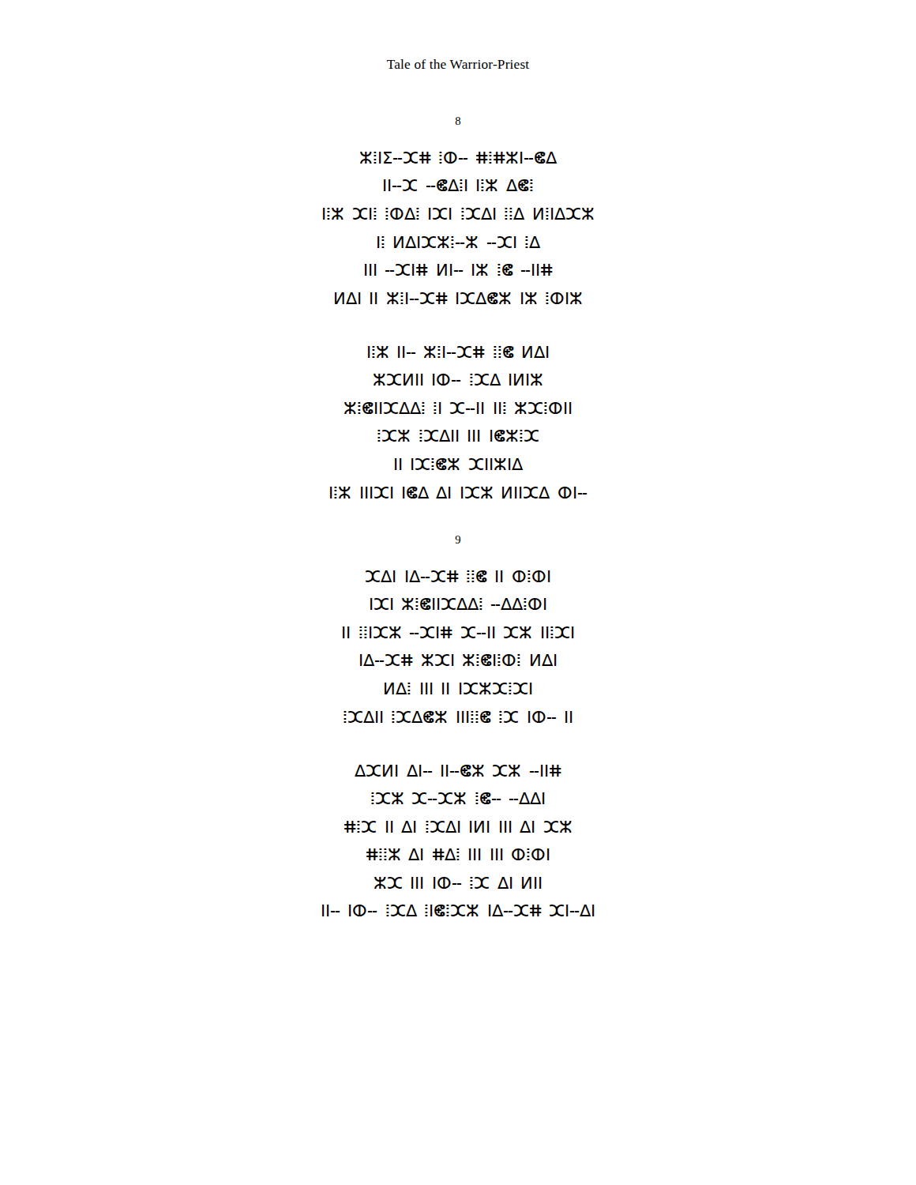Tale of the Warrior-Priest
8
ⵣⵂⵏⵉⵧⵋⵌ ⵂⵀⵧ ⵌⵂⵌⵣⵏⵧⵞⵠ ⵏⵏⵧⵋ ⵧⵞⵠⵂⵏ ⵏⵂⵣ ⵠⵞⵂ ⵏⵂⵣ ⵋⵏⵂ ⵂⵀⵠⵂ ⵏⵋⵏ ⵂⵋⵠⵏ ⵂⵂⵠ ⵍⵂⵏⵠⵋⵣ ⵏⵂ ⵍⵠⵏⵋⵣⵂⵧⵣ ⵧⵋⵏ ⵂⵠ ⵏⵏⵏ ⵧⵋⵏⵌ ⵍⵏⵧ ⵏⵣ ⵂⵞ ⵧⵏⵏⵌ ⵍⵠⵏ ⵏⵏ ⵣⵂⵏⵧⵋⵌ ⵏⵋⵠⵞⵣ ⵏⵣ ⵂⵀⵏⵣ
ⵏⵂⵣ ⵏⵏⵧ ⵣⵂⵏⵧⵋⵌ ⵂⵂⵞ ⵍⵠⵏ ⵣⵋⵍⵏⵏ ⵏⵀⵧ ⵂⵋⵠ ⵏⵍⵏⵣ ⵣⵂⵞⵏⵏⵋⵠⵠⵂ ⵂⵏ ⵋⵧⵏⵏ ⵏⵏⵂ ⵣⵋⵂⵀⵏⵏ ⵂⵋⵣ ⵂⵋⵠⵏⵏ ⵏⵏⵏ ⵏⵞⵣⵂⵋ ⵏⵏ ⵏⵋⵂⵞⵣ ⵋⵏⵏⵣⵏⵠ ⵏⵂⵣ ⵏⵏⵏⵋⵏ ⵏⵞⵠ ⵠⵏ ⵏⵋⵣ ⵍⵏⵏⵋⵠ ⵀⵏⵧ
9
ⵋⵠⵏ ⵏⵠⵧⵋⵌ ⵂⵂⵞ ⵏⵏ ⵀⵂⵀⵏ ⵏⵋⵏ ⵣⵂⵞⵏⵏⵋⵠⵠⵂ ⵧⵠⵠⵂⵀⵏ ⵏⵏ ⵂⵂⵏⵋⵣ ⵧⵋⵏⵌ ⵋⵧⵏⵏ ⵋⵣ ⵏⵏⵂⵋⵏ ⵏⵠⵧⵋⵌ ⵣⵋⵏ ⵣⵂⵞⵏⵂⵀⵂ ⵍⵠⵏ ⵍⵠⵂ ⵏⵏⵏ ⵏⵏ ⵏⵋⵣⵋⵂⵋⵏ ⵂⵋⵠⵏⵏ ⵂⵋⵠⵞⵣ ⵏⵏⵏⵂⵂⵞ ⵂⵋ ⵏⵀⵧ ⵏⵏ
ⵠⵋⵍⵏ ⵠⵏⵧ ⵏⵏⵧⵞⵣ ⵋⵣ ⵧⵏⵏⵌ ⵂⵋⵣ ⵋⵧⵋⵣ ⵂⵞⵧ ⵧⵠⵠⵏ ⵌⵂⵋ ⵏⵏ ⵠⵏ ⵂⵋⵠⵏ ⵏⵍⵏ ⵏⵏⵏ ⵠⵏ ⵋⵣ ⵌⵂⵂⵣ ⵠⵏ ⵌⵠⵂ ⵏⵏⵏ ⵏⵏⵏ ⵀⵂⵀⵏ ⵣⵋ ⵏⵏⵏ ⵏⵀⵧ ⵂⵋ ⵠⵏ ⵍⵏⵏ ⵏⵏⵧ ⵏⵀⵧ ⵂⵋⵠ ⵂⵏⵞⵂⵋⵣ ⵏⵠⵧⵋⵌ ⵋⵏⵧⵠⵏ